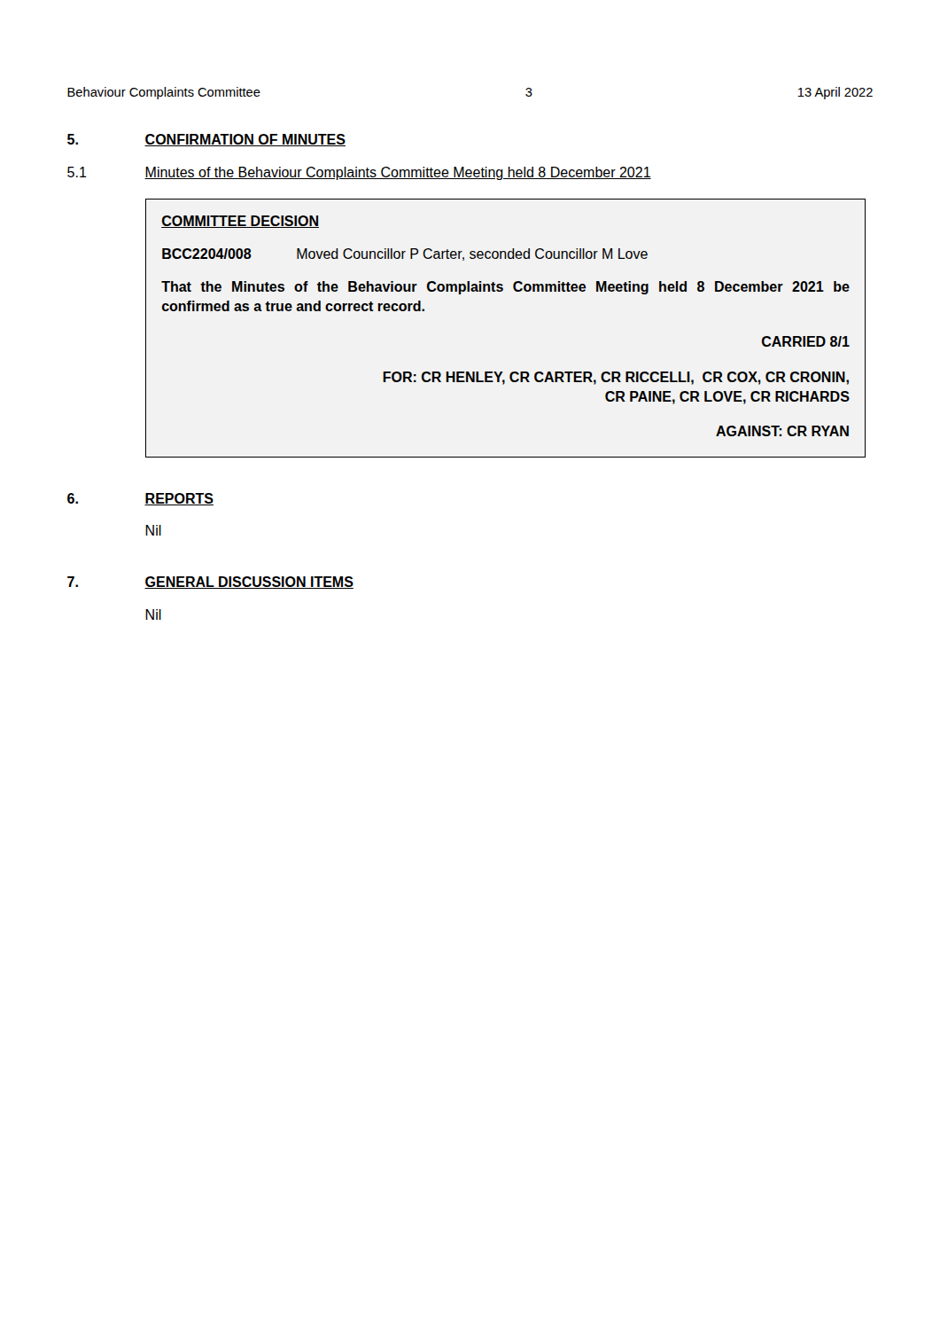Behaviour Complaints Committee 3 13 April 2022
5. Confirmation of Minutes
5.1 Minutes of the Behaviour Complaints Committee Meeting held 8 December 2021
COMMITTEE DECISION
BCC2204/008 Moved Councillor P Carter, seconded Councillor M Love
That the Minutes of the Behaviour Complaints Committee Meeting held 8 December 2021 be confirmed as a true and correct record.
CARRIED 8/1
FOR: CR HENLEY, CR CARTER, CR RICCELLI, CR COX, CR CRONIN,
CR PAINE, CR LOVE, CR RICHARDS
AGAINST: CR RYAN
6. Reports
Nil
7. General Discussion Items
Nil